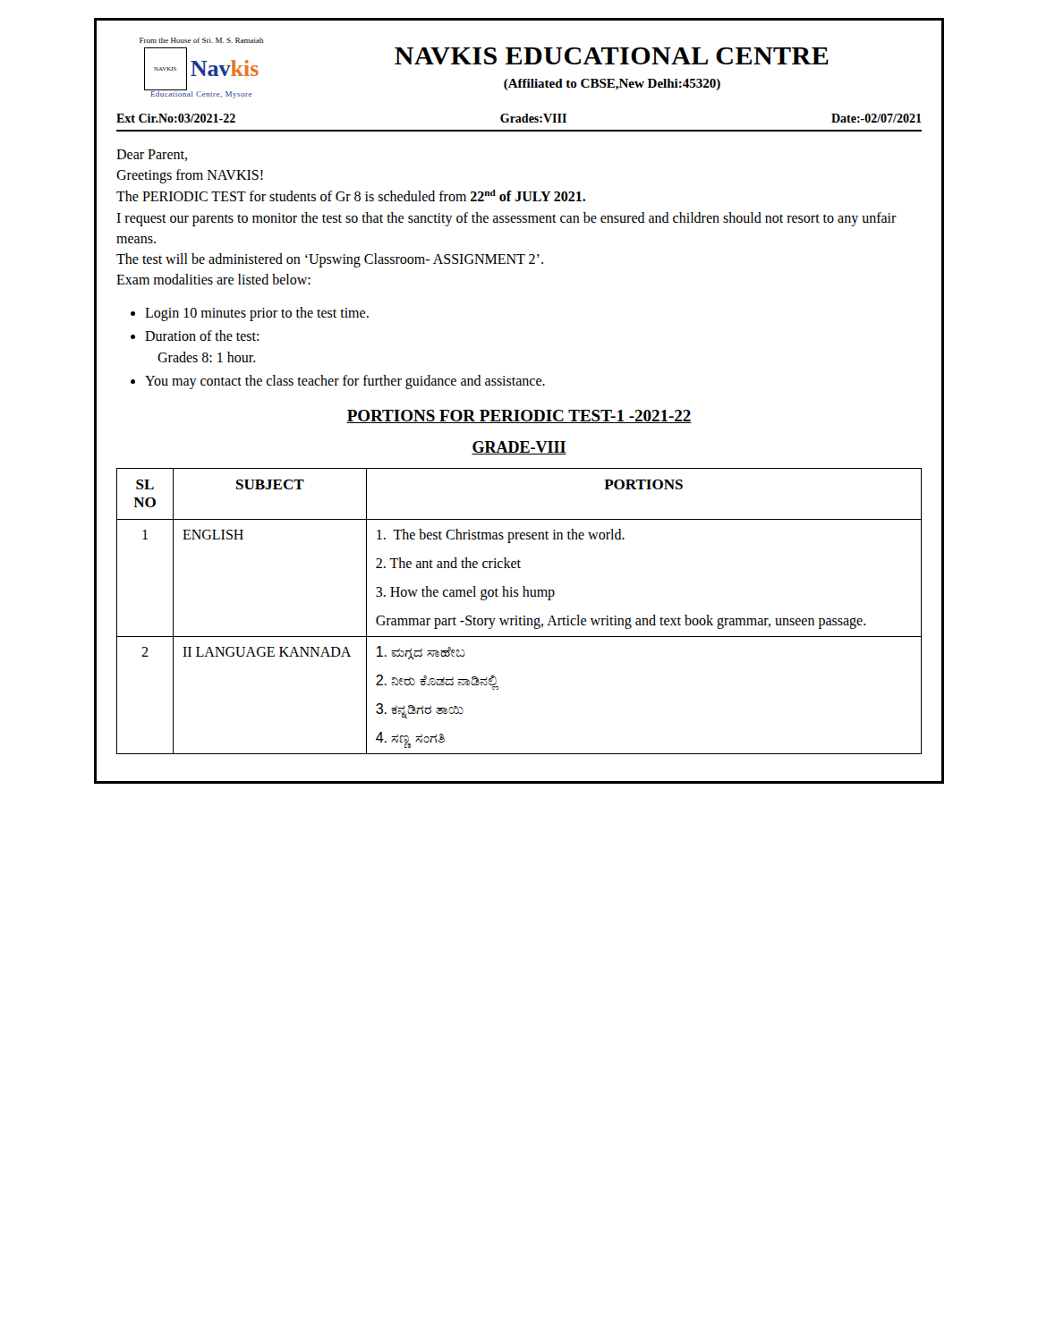From the House of Sri. M. S. Ramaiah
NAVKIS Nav kis
Educational Centre, Mysore
NAVKIS EDUCATIONAL CENTRE
(Affiliated to CBSE,New Delhi:45320)
Ext Cir.No:03/2021-22 Grades:VIII Date:-02/07/2021
Dear Parent,
Greetings from NAVKIS!
The PERIODIC TEST for students of Gr 8 is scheduled from 22nd of JULY 2021.
I request our parents to monitor the test so that the sanctity of the assessment can be ensured and children should not resort to any unfair means.
The test will be administered on ‘Upswing Classroom- ASSIGNMENT 2’.
Exam modalities are listed below:
Login 10 minutes prior to the test time.
Duration of the test: Grades 8: 1 hour.
You may contact the class teacher for further guidance and assistance.
PORTIONS FOR PERIODIC TEST-1 -2021-22
GRADE-VIII
| SL NO | SUBJECT | PORTIONS |
| --- | --- | --- |
| 1 | ENGLISH | 1. The best Christmas present in the world. 2. The ant and the cricket 3. How the camel got his hump Grammar part -Story writing, Article writing and text book grammar, unseen passage. |
| 2 | II LANGUAGE KANNADA | 1. ಮಗ್ಗದ ಸಾಹೇಬ 2. ನೀರು ಕೊಡದ ನಾಡಿನಲ್ಲಿ 3. ಕನ್ನಡಿಗರ ತಾಯಿ 4. ಸಣ್ಣ ಸಂಗತಿ |